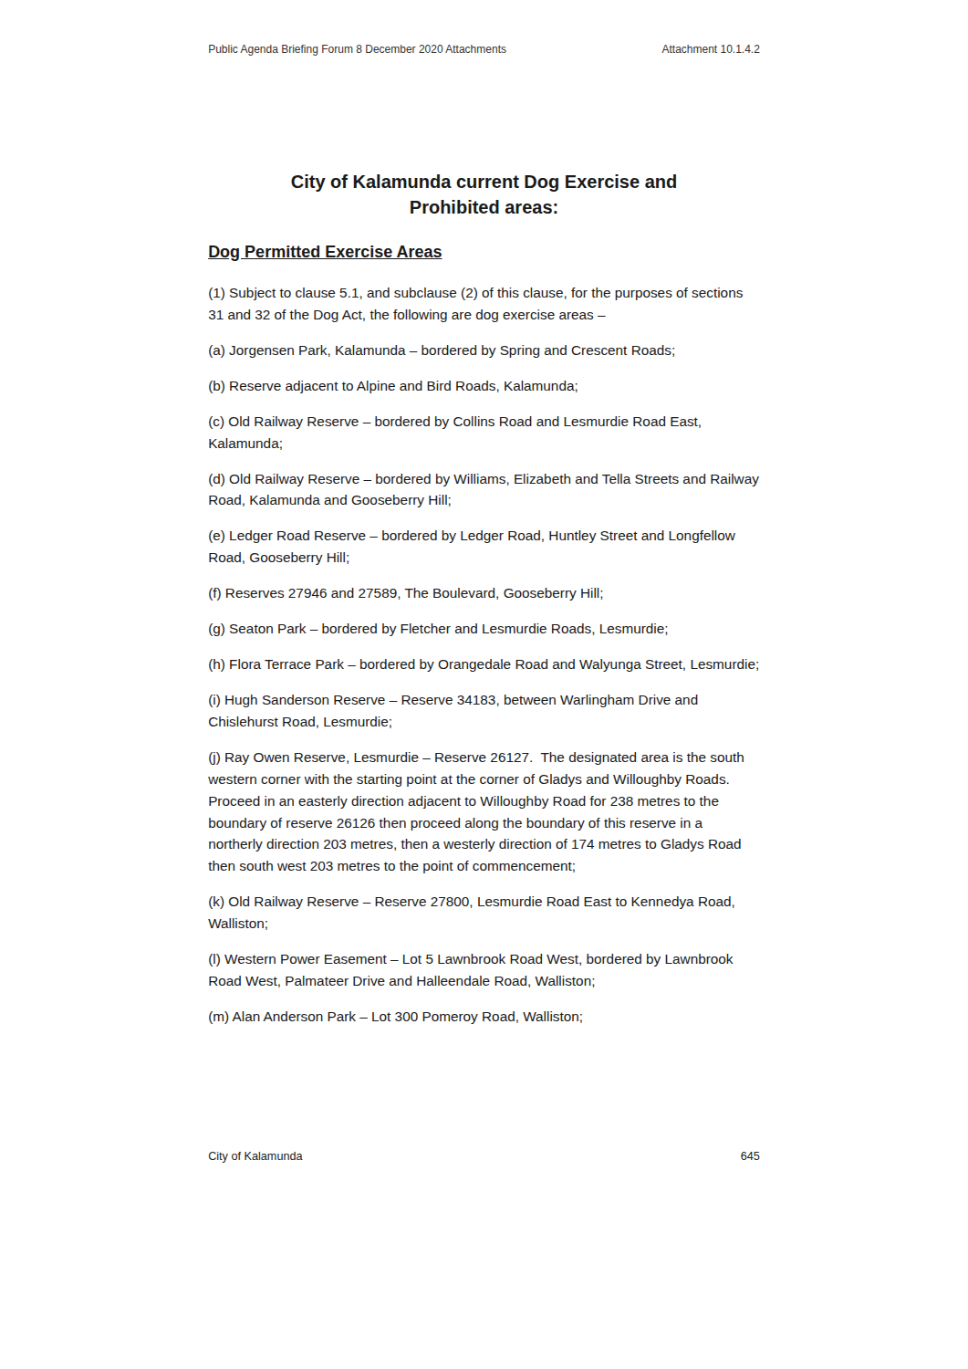Public Agenda Briefing Forum 8 December 2020 Attachments
Attachment 10.1.4.2
City of Kalamunda current Dog Exercise and Prohibited areas:
Dog Permitted Exercise Areas
(1) Subject to clause 5.1, and subclause (2) of this clause, for the purposes of sections 31 and 32 of the Dog Act, the following are dog exercise areas –
(a) Jorgensen Park, Kalamunda – bordered by Spring and Crescent Roads;
(b) Reserve adjacent to Alpine and Bird Roads, Kalamunda;
(c) Old Railway Reserve – bordered by Collins Road and Lesmurdie Road East, Kalamunda;
(d) Old Railway Reserve – bordered by Williams, Elizabeth and Tella Streets and Railway Road, Kalamunda and Gooseberry Hill;
(e) Ledger Road Reserve – bordered by Ledger Road, Huntley Street and Longfellow Road, Gooseberry Hill;
(f) Reserves 27946 and 27589, The Boulevard, Gooseberry Hill;
(g) Seaton Park – bordered by Fletcher and Lesmurdie Roads, Lesmurdie;
(h) Flora Terrace Park – bordered by Orangedale Road and Walyunga Street, Lesmurdie;
(i) Hugh Sanderson Reserve – Reserve 34183, between Warlingham Drive and Chislehurst Road, Lesmurdie;
(j) Ray Owen Reserve, Lesmurdie – Reserve 26127. The designated area is the south western corner with the starting point at the corner of Gladys and Willoughby Roads. Proceed in an easterly direction adjacent to Willoughby Road for 238 metres to the boundary of reserve 26126 then proceed along the boundary of this reserve in a northerly direction 203 metres, then a westerly direction of 174 metres to Gladys Road then south west 203 metres to the point of commencement;
(k) Old Railway Reserve – Reserve 27800, Lesmurdie Road East to Kennedya Road, Walliston;
(l) Western Power Easement – Lot 5 Lawnbrook Road West, bordered by Lawnbrook Road West, Palmateer Drive and Halleendale Road, Walliston;
(m) Alan Anderson Park – Lot 300 Pomeroy Road, Walliston;
City of Kalamunda
645